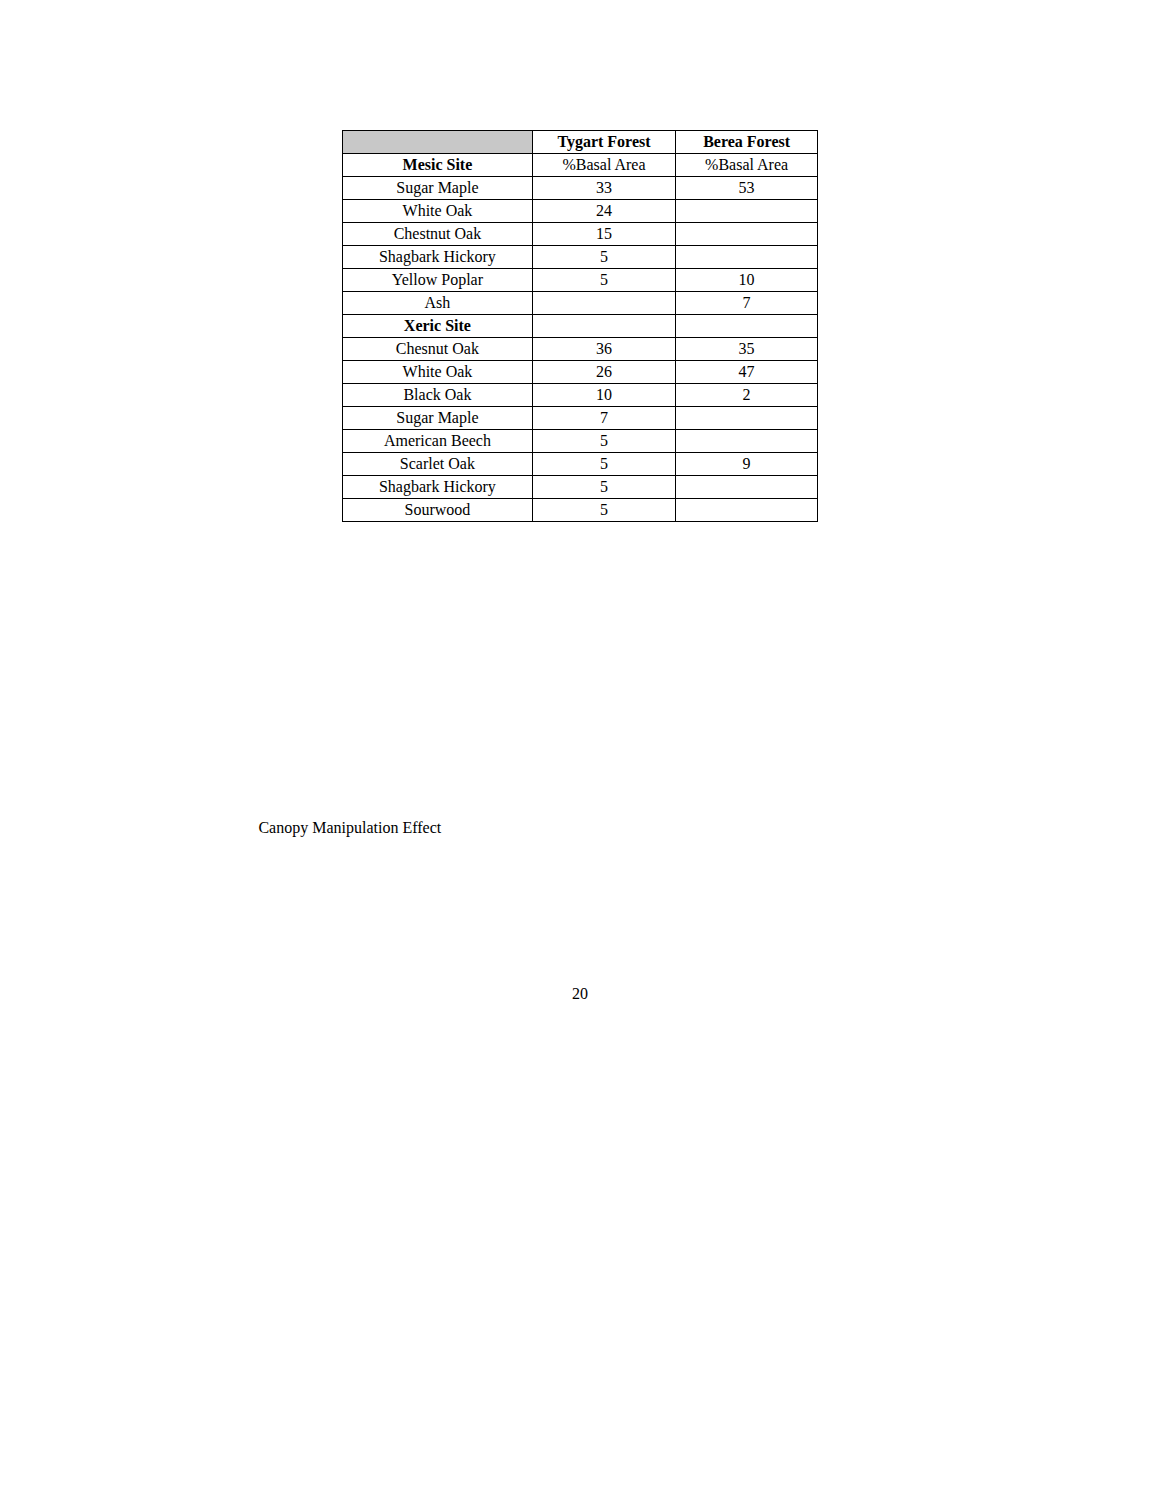| | Tygart Forest | Berea Forest |
| Mesic Site | %Basal Area | %Basal Area |
| Sugar Maple | 33 | 53 |
| White Oak | 24 | |
| Chestnut Oak | 15 | |
| Shagbark Hickory | 5 | |
| Yellow Poplar | 5 | 10 |
| Ash | | 7 |
| Xeric Site | | |
| Chesnut Oak | 36 | 35 |
| White Oak | 26 | 47 |
| Black Oak | 10 | 2 |
| Sugar Maple | 7 | |
| American Beech | 5 | |
| Scarlet Oak | 5 | 9 |
| Shagbark Hickory | 5 | |
| Sourwood | 5 | |
Canopy Manipulation Effect
20